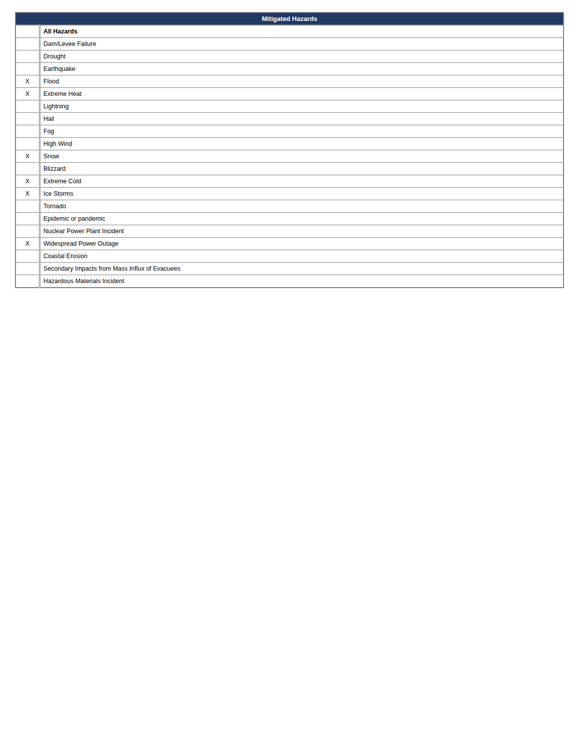Mitigated Hazards
| | All Hazards |
| | Dam/Levee Failure |
| | Drought |
| | Earthquake |
| X | Flood |
| X | Extreme Heat |
| | Lightning |
| | Hail |
| | Fog |
| | High Wind |
| X | Snow |
| | Blizzard |
| X | Extreme Cold |
| X | Ice Storms |
| | Tornado |
| | Epidemic or pandemic |
| | Nuclear Power Plant Incident |
| X | Widespread Power Outage |
| | Coastal Erosion |
| | Secondary Impacts from Mass Influx of Evacuees |
| | Hazardous Materials Incident |